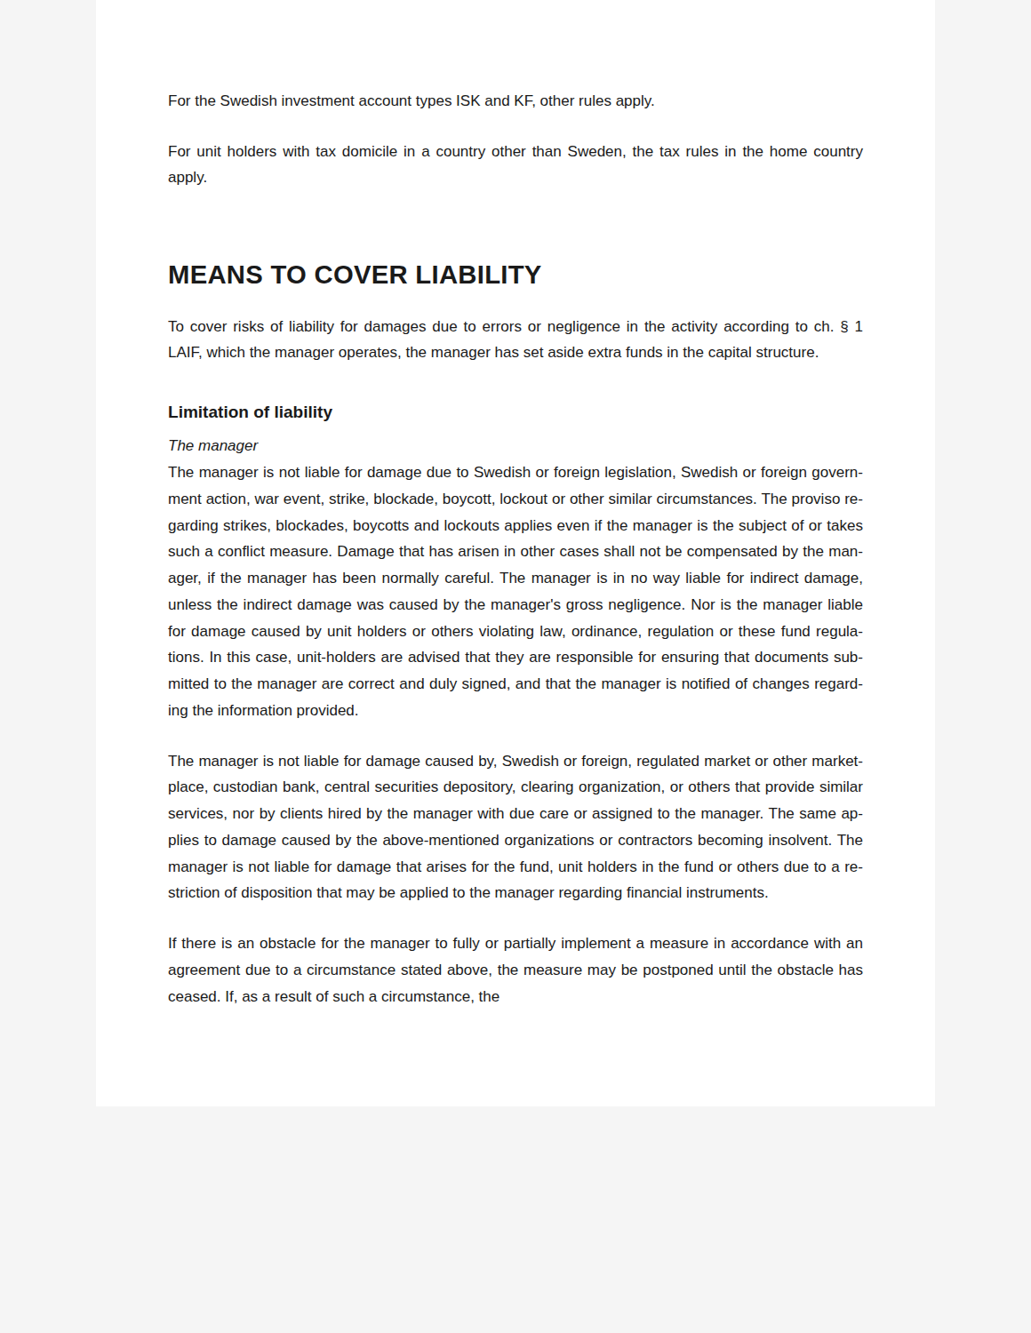For the Swedish investment account types ISK and KF, other rules apply.
For unit holders with tax domicile in a country other than Sweden, the tax rules in the home country apply.
Means to cover liability
To cover risks of liability for damages due to errors or negligence in the activity according to ch. § 1 LAIF, which the manager operates, the manager has set aside extra funds in the capital structure.
Limitation of liability
The manager
The manager is not liable for damage due to Swedish or foreign legislation, Swedish or foreign government action, war event, strike, blockade, boycott, lockout or other similar circumstances. The proviso regarding strikes, blockades, boycotts and lockouts applies even if the manager is the subject of or takes such a conflict measure. Damage that has arisen in other cases shall not be compensated by the manager, if the manager has been normally careful. The manager is in no way liable for indirect damage, unless the indirect damage was caused by the manager's gross negligence. Nor is the manager liable for damage caused by unit holders or others violating law, ordinance, regulation or these fund regulations. In this case, unit-holders are advised that they are responsible for ensuring that documents submitted to the manager are correct and duly signed, and that the manager is notified of changes regarding the information provided.
The manager is not liable for damage caused by, Swedish or foreign, regulated market or other marketplace, custodian bank, central securities depository, clearing organization, or others that provide similar services, nor by clients hired by the manager with due care or assigned to the manager. The same applies to damage caused by the above-mentioned organizations or contractors becoming insolvent. The manager is not liable for damage that arises for the fund, unit holders in the fund or others due to a restriction of disposition that may be applied to the manager regarding financial instruments.
If there is an obstacle for the manager to fully or partially implement a measure in accordance with an agreement due to a circumstance stated above, the measure may be postponed until the obstacle has ceased. If, as a result of such a circumstance, the